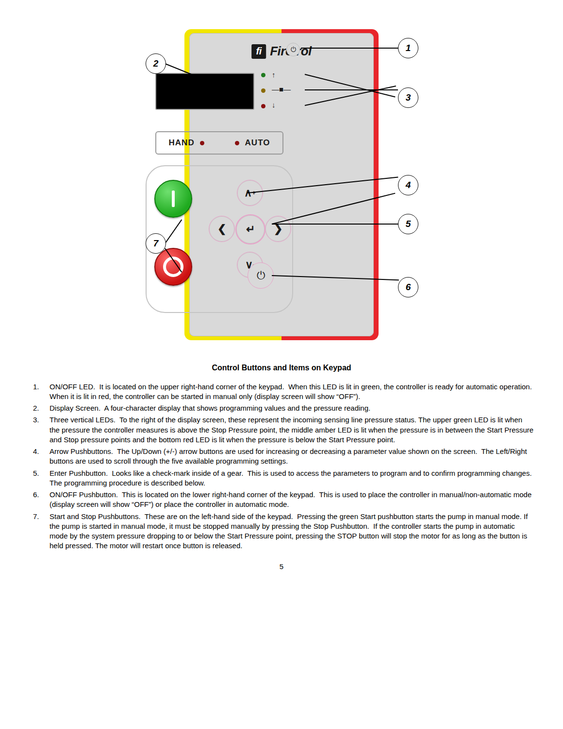fi Firetrol
⏻
↑ —■— ↓
HAND AUTO
∧+
❮
↵
❯
∨-
⏻
1
2
3
4
5
6
7
Control Buttons and Items on Keypad
ON/OFF LED. It is located on the upper right-hand corner of the keypad. When this LED is lit in green, the controller is ready for automatic operation. When it is lit in red, the controller can be started in manual only (display screen will show “OFF”).
Display Screen. A four-character display that shows programming values and the pressure reading.
Three vertical LEDs. To the right of the display screen, these represent the incoming sensing line pressure status. The upper green LED is lit when the pressure the controller measures is above the Stop Pressure point, the middle amber LED is lit when the pressure is in between the Start Pressure and Stop pressure points and the bottom red LED is lit when the pressure is below the Start Pressure point.
Arrow Pushbuttons. The Up/Down (+/-) arrow buttons are used for increasing or decreasing a parameter value shown on the screen. The Left/Right buttons are used to scroll through the five available programming settings.
Enter Pushbutton. Looks like a check-mark inside of a gear. This is used to access the parameters to program and to confirm programming changes. The programming procedure is described below.
ON/OFF Pushbutton. This is located on the lower right-hand corner of the keypad. This is used to place the controller in manual/non-automatic mode (display screen will show “OFF”) or place the controller in automatic mode.
Start and Stop Pushbuttons. These are on the left-hand side of the keypad. Pressing the green Start pushbutton starts the pump in manual mode. If the pump is started in manual mode, it must be stopped manually by pressing the Stop Pushbutton. If the controller starts the pump in automatic mode by the system pressure dropping to or below the Start Pressure point, pressing the STOP button will stop the motor for as long as the button is held pressed. The motor will restart once button is released.
5